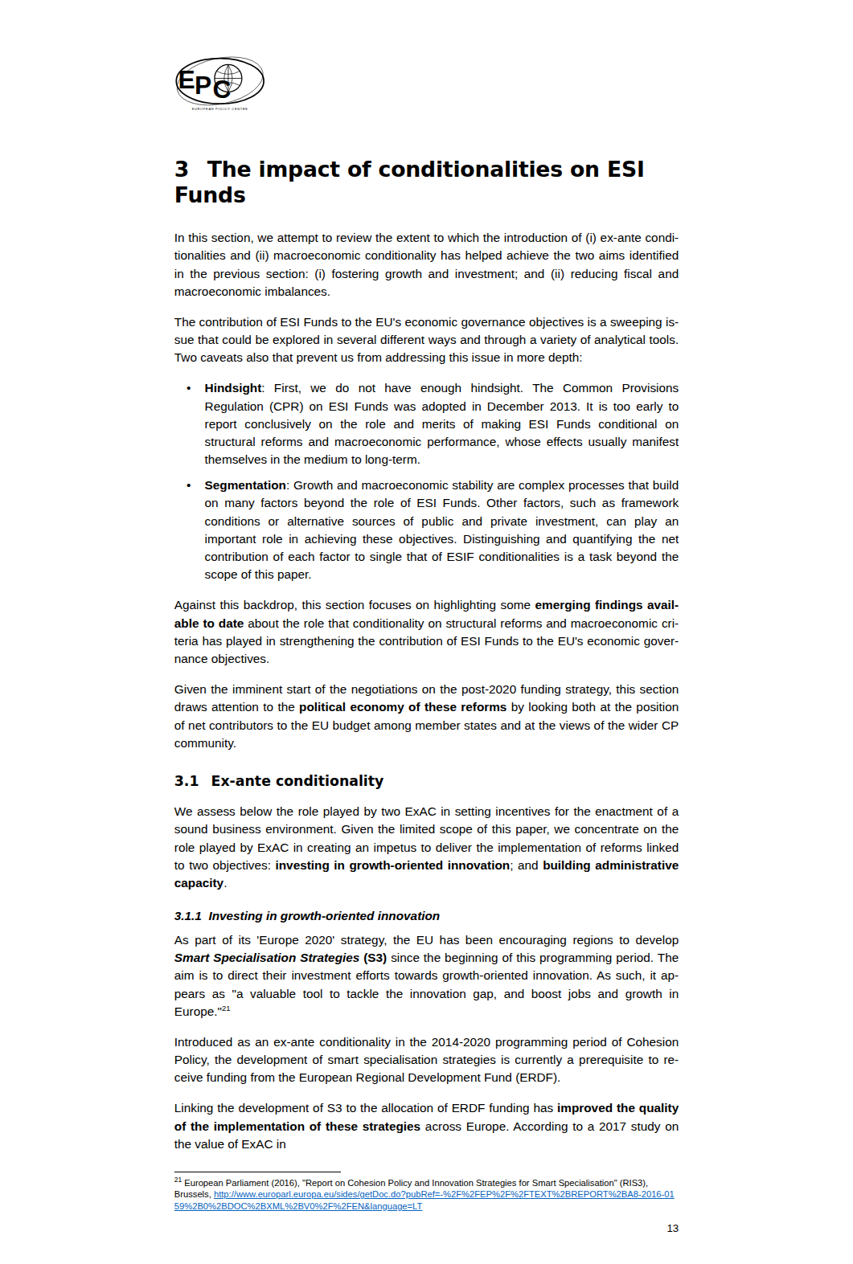E P C EUROPEAN POLICY CENTRE
3 The impact of conditionalities on ESI Funds
In this section, we attempt to review the extent to which the introduction of (i) ex-ante conditionalities and (ii) macroeconomic conditionality has helped achieve the two aims identified in the previous section: (i) fostering growth and investment; and (ii) reducing fiscal and macroeconomic imbalances.
The contribution of ESI Funds to the EU's economic governance objectives is a sweeping issue that could be explored in several different ways and through a variety of analytical tools. Two caveats also that prevent us from addressing this issue in more depth:
Hindsight: First, we do not have enough hindsight. The Common Provisions Regulation (CPR) on ESI Funds was adopted in December 2013. It is too early to report conclusively on the role and merits of making ESI Funds conditional on structural reforms and macroeconomic performance, whose effects usually manifest themselves in the medium to long-term.
Segmentation: Growth and macroeconomic stability are complex processes that build on many factors beyond the role of ESI Funds. Other factors, such as framework conditions or alternative sources of public and private investment, can play an important role in achieving these objectives. Distinguishing and quantifying the net contribution of each factor to single that of ESIF conditionalities is a task beyond the scope of this paper.
Against this backdrop, this section focuses on highlighting some emerging findings available to date about the role that conditionality on structural reforms and macroeconomic criteria has played in strengthening the contribution of ESI Funds to the EU's economic governance objectives.
Given the imminent start of the negotiations on the post-2020 funding strategy, this section draws attention to the political economy of these reforms by looking both at the position of net contributors to the EU budget among member states and at the views of the wider CP community.
3.1 Ex-ante conditionality
We assess below the role played by two ExAC in setting incentives for the enactment of a sound business environment. Given the limited scope of this paper, we concentrate on the role played by ExAC in creating an impetus to deliver the implementation of reforms linked to two objectives: investing in growth-oriented innovation; and building administrative capacity.
3.1.1 Investing in growth-oriented innovation
As part of its 'Europe 2020' strategy, the EU has been encouraging regions to develop Smart Specialisation Strategies (S3) since the beginning of this programming period. The aim is to direct their investment efforts towards growth-oriented innovation. As such, it appears as "a valuable tool to tackle the innovation gap, and boost jobs and growth in Europe."21
Introduced as an ex-ante conditionality in the 2014-2020 programming period of Cohesion Policy, the development of smart specialisation strategies is currently a prerequisite to receive funding from the European Regional Development Fund (ERDF).
Linking the development of S3 to the allocation of ERDF funding has improved the quality of the implementation of these strategies across Europe. According to a 2017 study on the value of ExAC in
21 European Parliament (2016), "Report on Cohesion Policy and Innovation Strategies for Smart Specialisation" (RIS3), Brussels, http://www.europarl.europa.eu/sides/getDoc.do?pubRef=-%2F%2FEP%2F%2FTEXT%2BREPORT%2BA8-2016-0159%2B0%2BDOC%2BXML%2BV0%2F%2FEN&language=LT
13